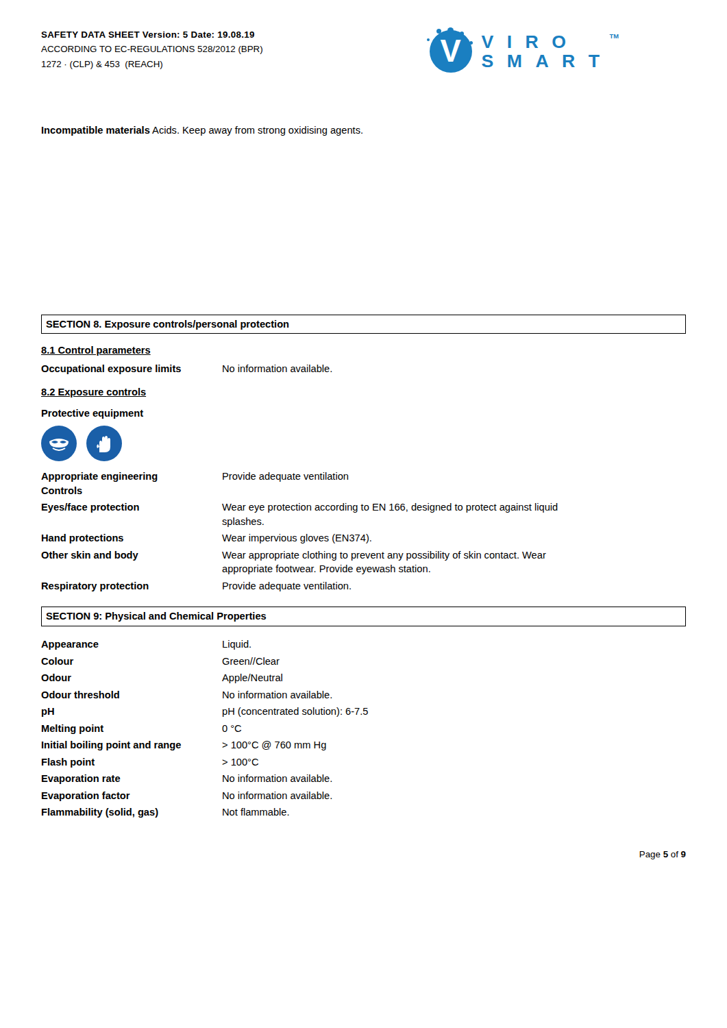SAFETY DATA SHEET Version: 5 Date: 19.08.19
ACCORDING TO EC-REGULATIONS 528/2012 (BPR)
1272 · (CLP) & 453 (REACH)
V V I R O
S M A R TTM
Incompatible materials Acids. Keep away from strong oxidising agents.
SECTION 8. Exposure controls/personal protection
8.1 Control parameters
| Occupational exposure limits | No information available. |
8.2 Exposure controls
Protective equipment
| Appropriate engineering Controls | Provide adequate ventilation |
| Eyes/face protection | Wear eye protection according to EN 166, designed to protect against liquid splashes. |
| Hand protections | Wear impervious gloves (EN374). |
| Other skin and body | Wear appropriate clothing to prevent any possibility of skin contact. Wear appropriate footwear. Provide eyewash station. |
| Respiratory protection | Provide adequate ventilation. |
SECTION 9: Physical and Chemical Properties
| Appearance | Liquid. |
| Colour | Green//Clear |
| Odour | Apple/Neutral |
| Odour threshold | No information available. |
| pH | pH (concentrated solution): 6-7.5 |
| Melting point | 0 °C |
| Initial boiling point and range | > 100°C @ 760 mm Hg |
| Flash point | > 100°C |
| Evaporation rate | No information available. |
| Evaporation factor | No information available. |
| Flammability (solid, gas) | Not flammable. |
Page 5 of 9